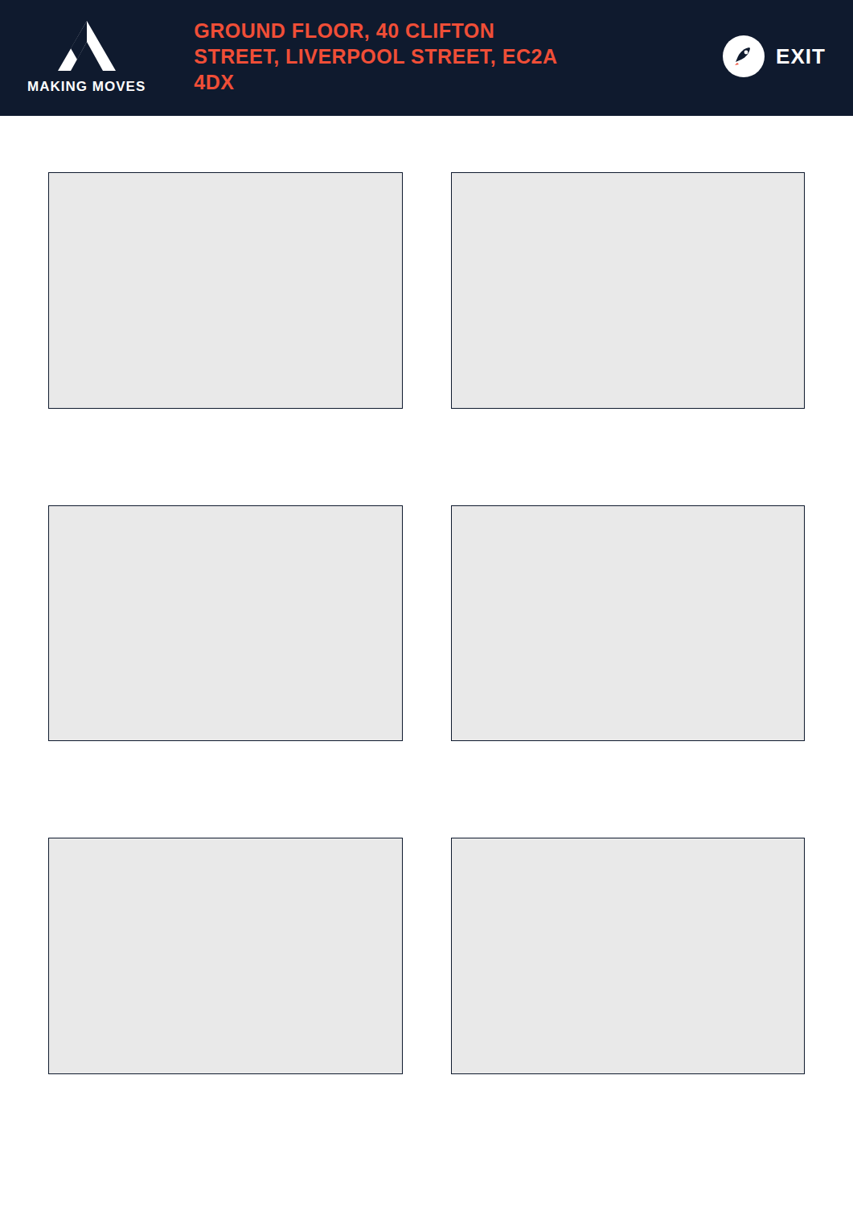Making Moves
Ground Floor, 40 Clifton Street, Liverpool Street, EC2A 4DX
Exit
Meeting table beside blue feature wall with wall-mounted TV
Kitchen breakout bench with stools and pendant lighting
Communal high table in front of a bookcase and chalkboard wall
Table-tennis table and clothing rail in the open office
Informal collaboration table with green chairs
Glass-walled meeting room with long white table